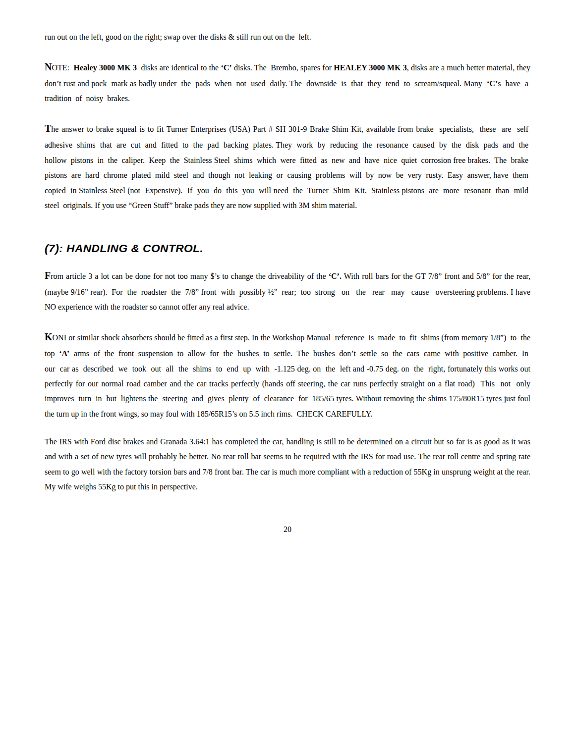run out on the left, good on the right; swap over the disks & still run out on the left.
NOTE: Healey 3000 MK 3 disks are identical to the ‘C’ disks. The Brembo, spares for HEALEY 3000 MK 3, disks are a much better material, they don’t rust and pock mark as badly under the pads when not used daily. The downside is that they tend to scream/squeal. Many ‘C’s have a tradition of noisy brakes.
The answer to brake squeal is to fit Turner Enterprises (USA) Part # SH 301-9 Brake Shim Kit, available from brake specialists, these are self adhesive shims that are cut and fitted to the pad backing plates. They work by reducing the resonance caused by the disk pads and the hollow pistons in the caliper. Keep the Stainless Steel shims which were fitted as new and have nice quiet corrosion free brakes. The brake pistons are hard chrome plated mild steel and though not leaking or causing problems will by now be very rusty. Easy answer, have them copied in Stainless Steel (not Expensive). If you do this you will need the Turner Shim Kit. Stainless pistons are more resonant than mild steel originals. If you use “Green Stuff” brake pads they are now supplied with 3M shim material.
(7): HANDLING & CONTROL.
From article 3 a lot can be done for not too many $’s to change the driveability of the ‘C’. With roll bars for the GT 7/8” front and 5/8” for the rear, (maybe 9/16” rear). For the roadster the 7/8” front with possibly ½” rear; too strong on the rear may cause oversteering problems. I have NO experience with the roadster so cannot offer any real advice.
KONI or similar shock absorbers should be fitted as a first step. In the Workshop Manual reference is made to fit shims (from memory 1/8”) to the top ‘A’ arms of the front suspension to allow for the bushes to settle. The bushes don’t settle so the cars came with positive camber. In our car as described we took out all the shims to end up with -1.125 deg. on the left and -0.75 deg. on the right, fortunately this works out perfectly for our normal road camber and the car tracks perfectly (hands off steering, the car runs perfectly straight on a flat road) This not only improves turn in but lightens the steering and gives plenty of clearance for 185/65 tyres. Without removing the shims 175/80R15 tyres just foul the turn up in the front wings, so may foul with 185/65R15’s on 5.5 inch rims. CHECK CAREFULLY.
The IRS with Ford disc brakes and Granada 3.64:1 has completed the car, handling is still to be determined on a circuit but so far is as good as it was and with a set of new tyres will probably be better. No rear roll bar seems to be required with the IRS for road use. The rear roll centre and spring rate seem to go well with the factory torsion bars and 7/8 front bar. The car is much more compliant with a reduction of 55Kg in unsprung weight at the rear. My wife weighs 55Kg to put this in perspective.
20